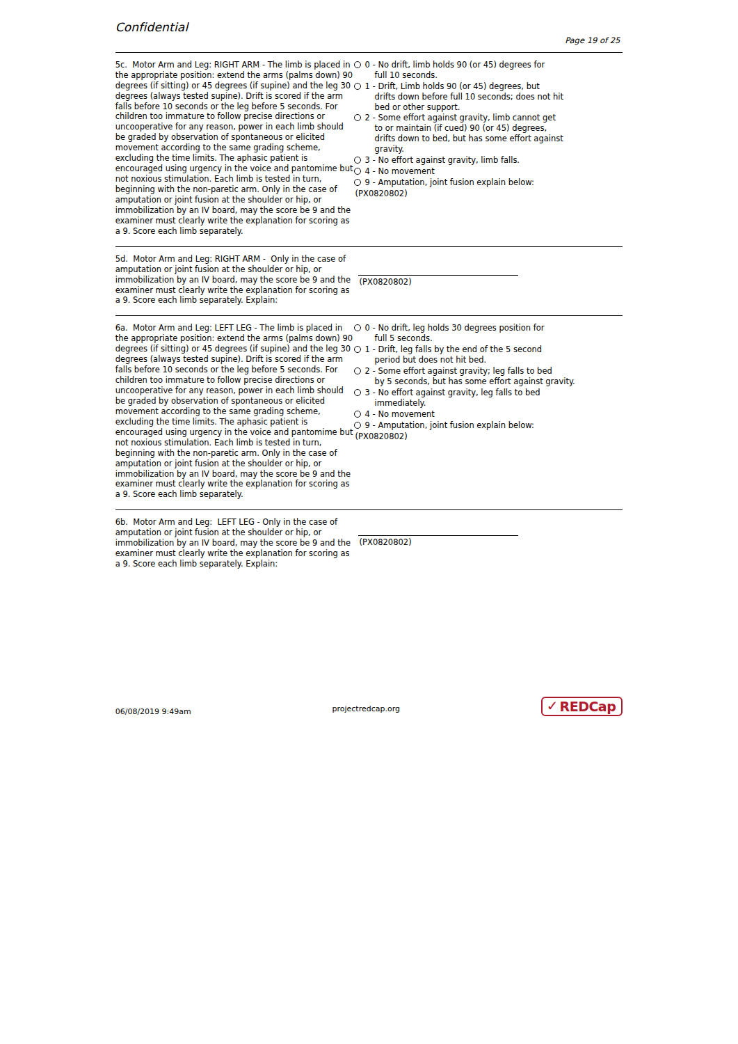Confidential
Page 19 of 25
| 5c. Motor Arm and Leg: RIGHT ARM - The limb is placed in the appropriate position: extend the arms (palms down) 90 degrees (if sitting) or 45 degrees (if supine) and the leg 30 degrees (always tested supine). Drift is scored if the arm falls before 10 seconds or the leg before 5 seconds. For children too immature to follow precise directions or uncooperative for any reason, power in each limb should be graded by observation of spontaneous or elicited movement according to the same grading scheme, excluding the time limits. The aphasic patient is encouraged using urgency in the voice and pantomime but not noxious stimulation. Each limb is tested in turn, beginning with the non-paretic arm. Only in the case of amputation or joint fusion at the shoulder or hip, or immobilization by an IV board, may the score be 9 and the examiner must clearly write the explanation for scoring as a 9. Score each limb separately. | 0 - No drift, limb holds 90 (or 45) degrees for full 10 seconds. 1 - Drift, Limb holds 90 (or 45) degrees, but drifts down before full 10 seconds; does not hit bed or other support. 2 - Some effort against gravity, limb cannot get to or maintain (if cued) 90 (or 45) degrees, drifts down to bed, but has some effort against gravity. 3 - No effort against gravity, limb falls. 4 - No movement 9 - Amputation, joint fusion explain below: (PX0820802) |
| 5d. Motor Arm and Leg: RIGHT ARM - Only in the case of amputation or joint fusion at the shoulder or hip, or immobilization by an IV board, may the score be 9 and the examiner must clearly write the explanation for scoring as a 9. Score each limb separately. Explain: | (PX0820802) |
| 6a. Motor Arm and Leg: LEFT LEG - The limb is placed in the appropriate position: extend the arms (palms down) 90 degrees (if sitting) or 45 degrees (if supine) and the leg 30 degrees (always tested supine). Drift is scored if the arm falls before 10 seconds or the leg before 5 seconds. For children too immature to follow precise directions or uncooperative for any reason, power in each limb should be graded by observation of spontaneous or elicited movement according to the same grading scheme, excluding the time limits. The aphasic patient is encouraged using urgency in the voice and pantomime but not noxious stimulation. Each limb is tested in turn, beginning with the non-paretic arm. Only in the case of amputation or joint fusion at the shoulder or hip, or immobilization by an IV board, may the score be 9 and the examiner must clearly write the explanation for scoring as a 9. Score each limb separately. | 0 - No drift, leg holds 30 degrees position for full 5 seconds. 1 - Drift, leg falls by the end of the 5 second period but does not hit bed. 2 - Some effort against gravity; leg falls to bed by 5 seconds, but has some effort against gravity. 3 - No effort against gravity, leg falls to bed immediately. 4 - No movement 9 - Amputation, joint fusion explain below: (PX0820802) |
| 6b. Motor Arm and Leg: LEFT LEG - Only in the case of amputation or joint fusion at the shoulder or hip, or immobilization by an IV board, may the score be 9 and the examiner must clearly write the explanation for scoring as a 9. Score each limb separately. Explain: | (PX0820802) |
06/08/2019 9:49am
projectredcap.org
✓REDCap